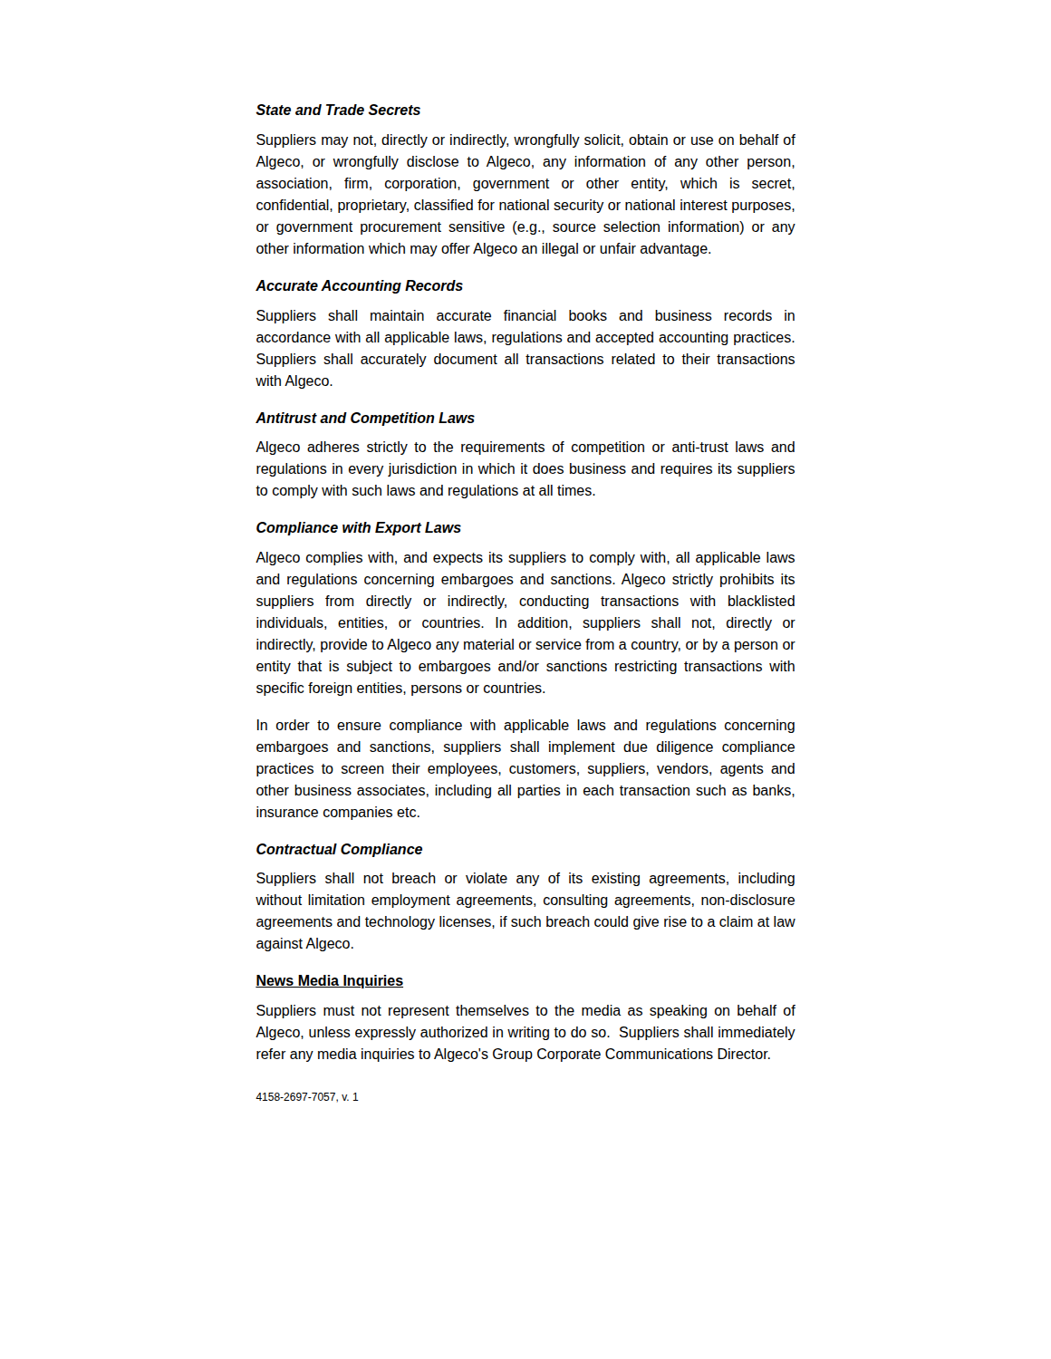State and Trade Secrets
Suppliers may not, directly or indirectly, wrongfully solicit, obtain or use on behalf of Algeco, or wrongfully disclose to Algeco, any information of any other person, association, firm, corporation, government or other entity, which is secret, confidential, proprietary, classified for national security or national interest purposes, or government procurement sensitive (e.g., source selection information) or any other information which may offer Algeco an illegal or unfair advantage.
Accurate Accounting Records
Suppliers shall maintain accurate financial books and business records in accordance with all applicable laws, regulations and accepted accounting practices. Suppliers shall accurately document all transactions related to their transactions with Algeco.
Antitrust and Competition Laws
Algeco adheres strictly to the requirements of competition or anti-trust laws and regulations in every jurisdiction in which it does business and requires its suppliers to comply with such laws and regulations at all times.
Compliance with Export Laws
Algeco complies with, and expects its suppliers to comply with, all applicable laws and regulations concerning embargoes and sanctions. Algeco strictly prohibits its suppliers from directly or indirectly, conducting transactions with blacklisted individuals, entities, or countries. In addition, suppliers shall not, directly or indirectly, provide to Algeco any material or service from a country, or by a person or entity that is subject to embargoes and/or sanctions restricting transactions with specific foreign entities, persons or countries.
In order to ensure compliance with applicable laws and regulations concerning embargoes and sanctions, suppliers shall implement due diligence compliance practices to screen their employees, customers, suppliers, vendors, agents and other business associates, including all parties in each transaction such as banks, insurance companies etc.
Contractual Compliance
Suppliers shall not breach or violate any of its existing agreements, including without limitation employment agreements, consulting agreements, non-disclosure agreements and technology licenses, if such breach could give rise to a claim at law against Algeco.
News Media Inquiries
Suppliers must not represent themselves to the media as speaking on behalf of Algeco, unless expressly authorized in writing to do so. Suppliers shall immediately refer any media inquiries to Algeco's Group Corporate Communications Director.
4158-2697-7057, v. 1